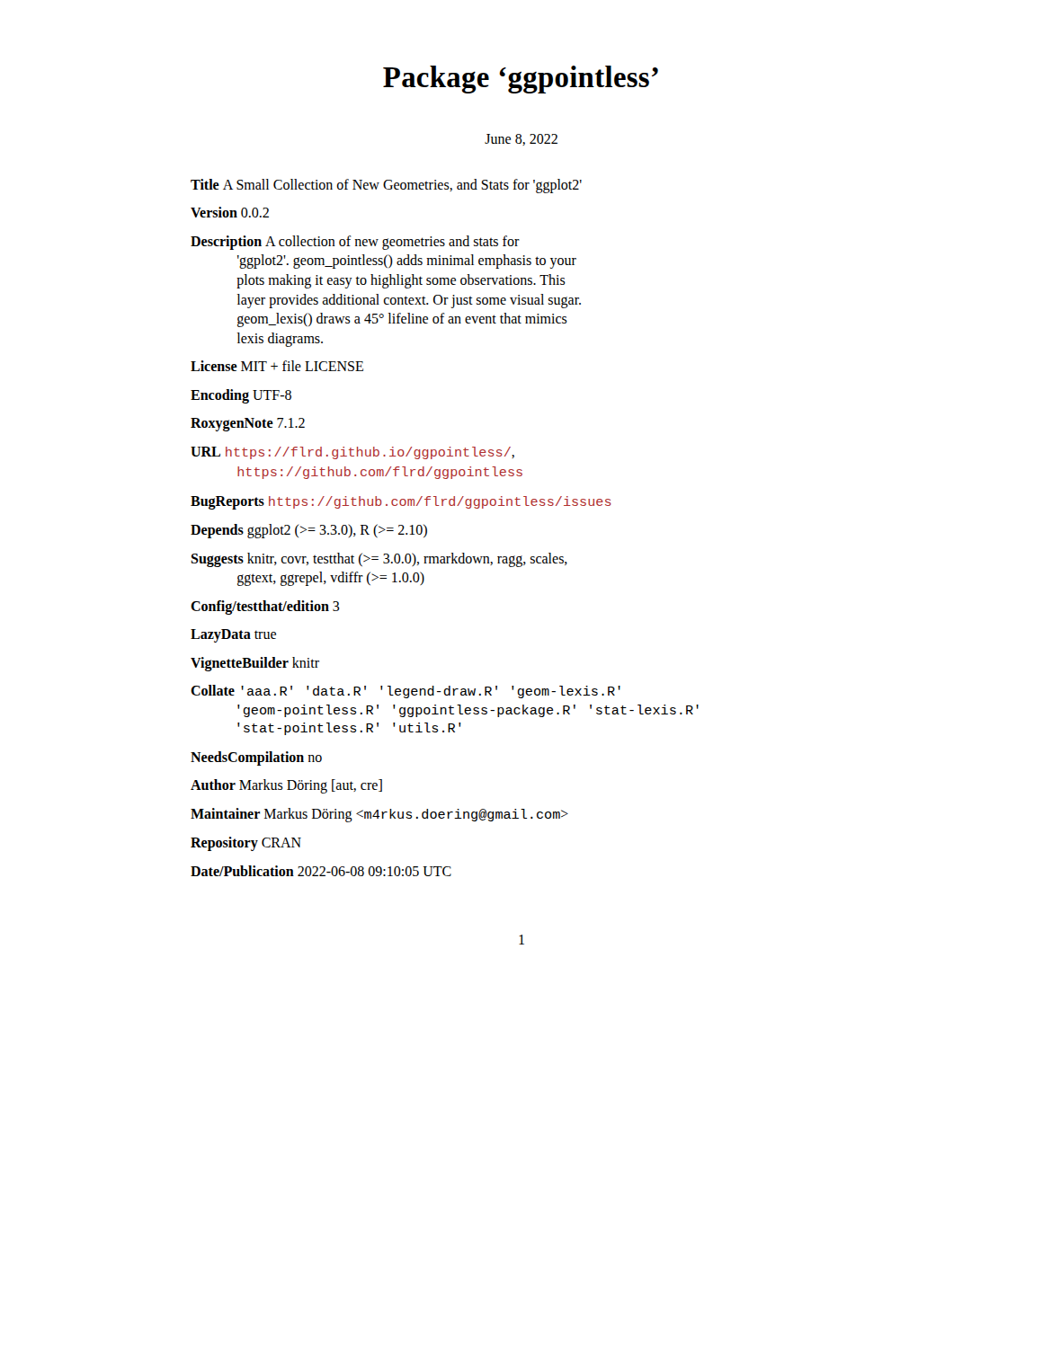Package ‘ggpointless’
June 8, 2022
Title
A Small Collection of New Geometries, and Stats for 'ggplot2'
Version
0.0.2
Description
A collection of new geometries and stats for 'ggplot2'. geom_pointless() adds minimal emphasis to your plots making it easy to highlight some observations. This layer provides additional context. Or just some visual sugar. geom_lexis() draws a 45° lifeline of an event that mimics lexis diagrams.
License
MIT + file LICENSE
Encoding
UTF-8
RoxygenNote
7.1.2
URL
https://flrd.github.io/ggpointless/, https://github.com/flrd/ggpointless
BugReports
https://github.com/flrd/ggpointless/issues
Depends
ggplot2 (>= 3.3.0), R (>= 2.10)
Suggests
knitr, covr, testthat (>= 3.0.0), rmarkdown, ragg, scales, ggtext, ggrepel, vdiffr (>= 1.0.0)
Config/testthat/edition
3
LazyData
true
VignetteBuilder
knitr
Collate
'aaa.R' 'data.R' 'legend-draw.R' 'geom-lexis.R' 'geom-pointless.R' 'ggpointless-package.R' 'stat-lexis.R' 'stat-pointless.R' 'utils.R'
NeedsCompilation
no
Author
Markus Döring [aut, cre]
Maintainer
Markus Döring <m4rkus.doering@gmail.com>
Repository
CRAN
Date/Publication
2022-06-08 09:10:05 UTC
1